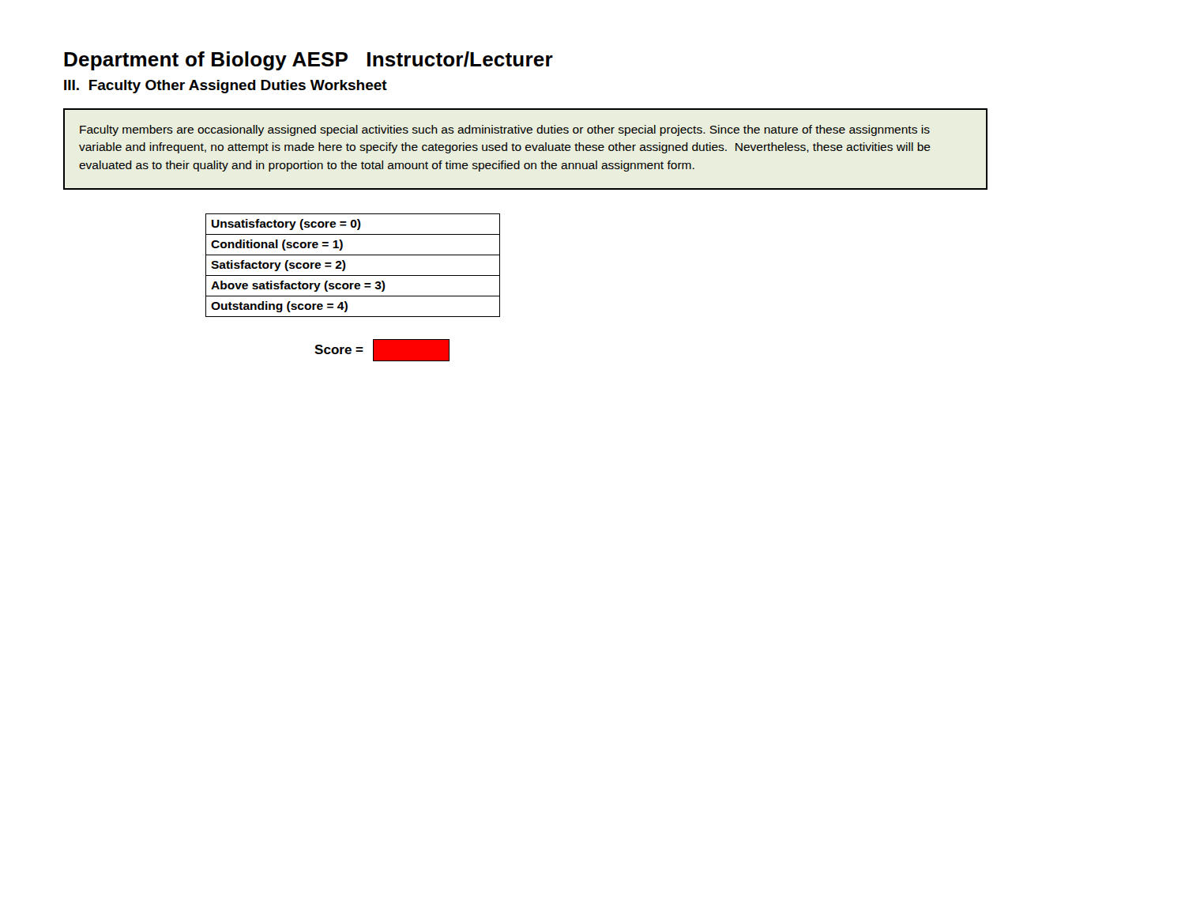Department of Biology AESP Instructor/Lecturer
III. Faculty Other Assigned Duties Worksheet
Faculty members are occasionally assigned special activities such as administrative duties or other special projects. Since the nature of these assignments is variable and infrequent, no attempt is made here to specify the categories used to evaluate these other assigned duties. Nevertheless, these activities will be evaluated as to their quality and in proportion to the total amount of time specified on the annual assignment form.
| Unsatisfactory (score = 0) |
| Conditional (score = 1) |
| Satisfactory (score = 2) |
| Above satisfactory (score = 3) |
| Outstanding (score = 4) |
Score =